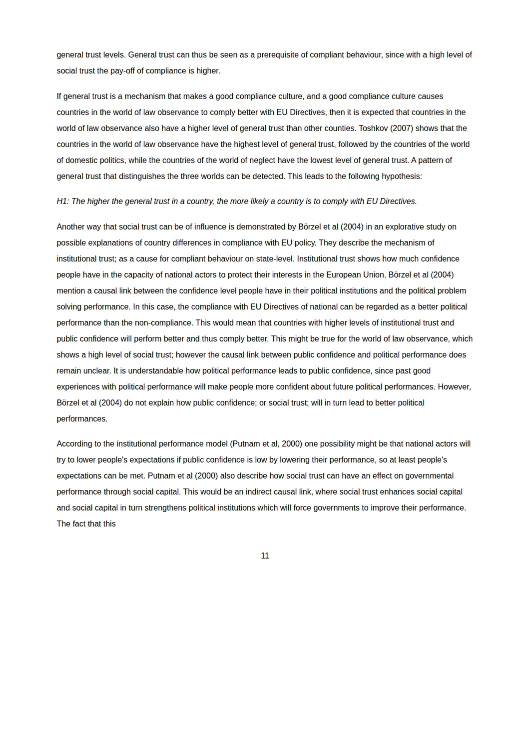general trust levels. General trust can thus be seen as a prerequisite of compliant behaviour, since with a high level of social trust the pay-off of compliance is higher.
If general trust is a mechanism that makes a good compliance culture, and a good compliance culture causes countries in the world of law observance to comply better with EU Directives, then it is expected that countries in the world of law observance also have a higher level of general trust than other counties. Toshkov (2007) shows that the countries in the world of law observance have the highest level of general trust, followed by the countries of the world of domestic politics, while the countries of the world of neglect have the lowest level of general trust. A pattern of general trust that distinguishes the three worlds can be detected. This leads to the following hypothesis:
H1: The higher the general trust in a country, the more likely a country is to comply with EU Directives.
Another way that social trust can be of influence is demonstrated by Börzel et al (2004) in an explorative study on possible explanations of country differences in compliance with EU policy. They describe the mechanism of institutional trust; as a cause for compliant behaviour on state-level. Institutional trust shows how much confidence people have in the capacity of national actors to protect their interests in the European Union. Börzel et al (2004) mention a causal link between the confidence level people have in their political institutions and the political problem solving performance. In this case, the compliance with EU Directives of national can be regarded as a better political performance than the non-compliance. This would mean that countries with higher levels of institutional trust and public confidence will perform better and thus comply better. This might be true for the world of law observance, which shows a high level of social trust; however the causal link between public confidence and political performance does remain unclear. It is understandable how political performance leads to public confidence, since past good experiences with political performance will make people more confident about future political performances. However, Börzel et al (2004) do not explain how public confidence; or social trust; will in turn lead to better political performances.
According to the institutional performance model (Putnam et al, 2000) one possibility might be that national actors will try to lower people's expectations if public confidence is low by lowering their performance, so at least people's expectations can be met. Putnam et al (2000) also describe how social trust can have an effect on governmental performance through social capital. This would be an indirect causal link, where social trust enhances social capital and social capital in turn strengthens political institutions which will force governments to improve their performance. The fact that this
11